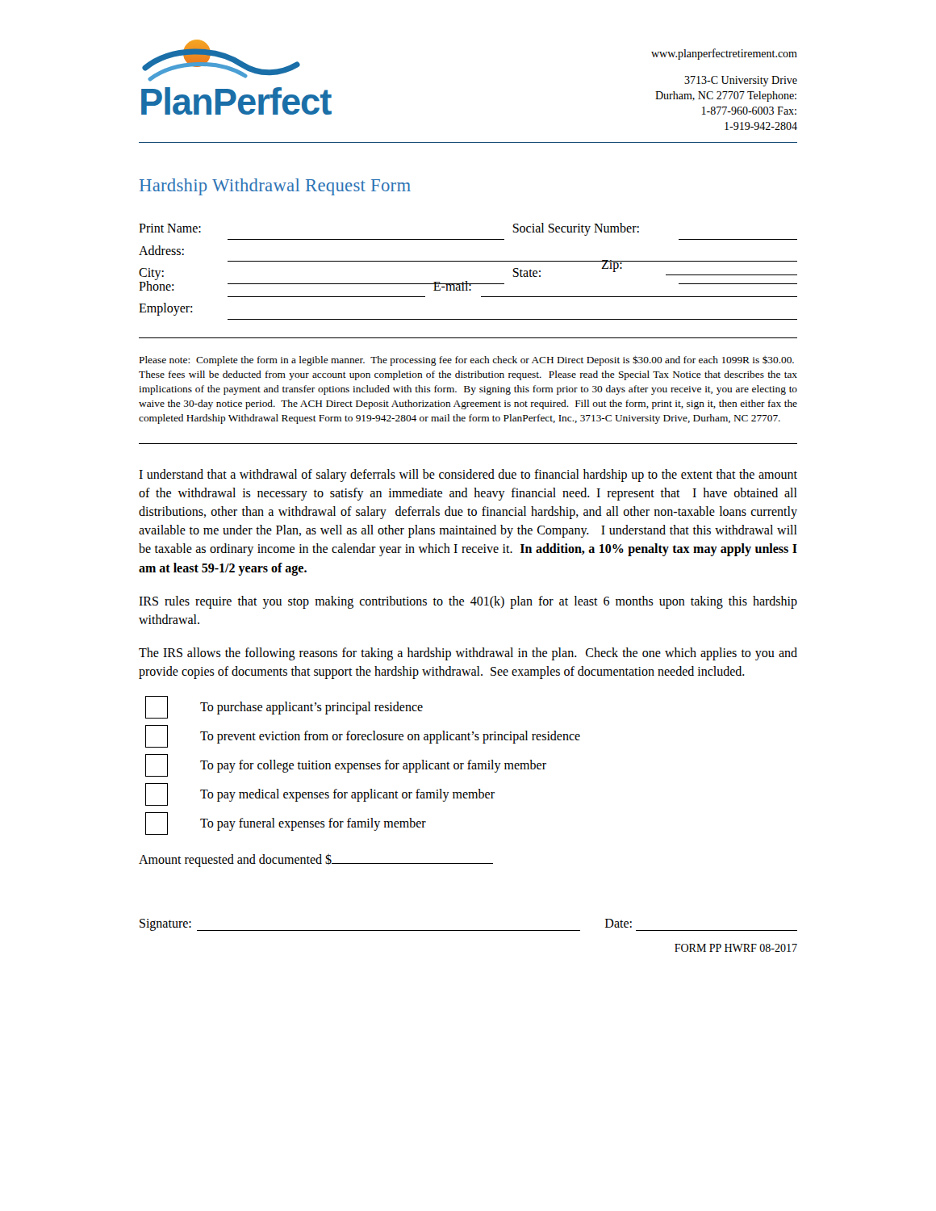Plan Perfect
www.planperfectretirement.com
3713-C University Drive
Durham, NC 27707 Telephone:
1-877-960-6003 Fax:
1-919-942-2804
Hardship Withdrawal Request Form
| Print Name: | | Social Security Number: | |
| Address: | |
| City: | | State: | |
| City: | | State: | | Zip: | |
| Phone: | | E-mail: | |
| Employer: | |
Please note: Complete the form in a legible manner. The processing fee for each check or ACH Direct Deposit is $30.00 and for each 1099R is $30.00. These fees will be deducted from your account upon completion of the distribution request. Please read the Special Tax Notice that describes the tax implications of the payment and transfer options included with this form. By signing this form prior to 30 days after you receive it, you are electing to waive the 30-day notice period. The ACH Direct Deposit Authorization Agreement is not required. Fill out the form, print it, sign it, then either fax the completed Hardship Withdrawal Request Form to 919-942-2804 or mail the form to PlanPerfect, Inc., 3713-C University Drive, Durham, NC 27707.
I understand that a withdrawal of salary deferrals will be considered due to financial hardship up to the extent that the amount of the withdrawal is necessary to satisfy an immediate and heavy financial need. I represent that I have obtained all distributions, other than a withdrawal of salary deferrals due to financial hardship, and all other non-taxable loans currently available to me under the Plan, as well as all other plans maintained by the Company. I understand that this withdrawal will be taxable as ordinary income in the calendar year in which I receive it. In addition, a 10% penalty tax may apply unless I am at least 59-1/2 years of age.
IRS rules require that you stop making contributions to the 401(k) plan for at least 6 months upon taking this hardship withdrawal.
The IRS allows the following reasons for taking a hardship withdrawal in the plan. Check the one which applies to you and provide copies of documents that support the hardship withdrawal. See examples of documentation needed included.
To purchase applicant’s principal residence
To prevent eviction from or foreclosure on applicant’s principal residence
To pay for college tuition expenses for applicant or family member
To pay medical expenses for applicant or family member
To pay funeral expenses for family member
Amount requested and documented $
Signature:
Date:
FORM PP HWRF 08-2017